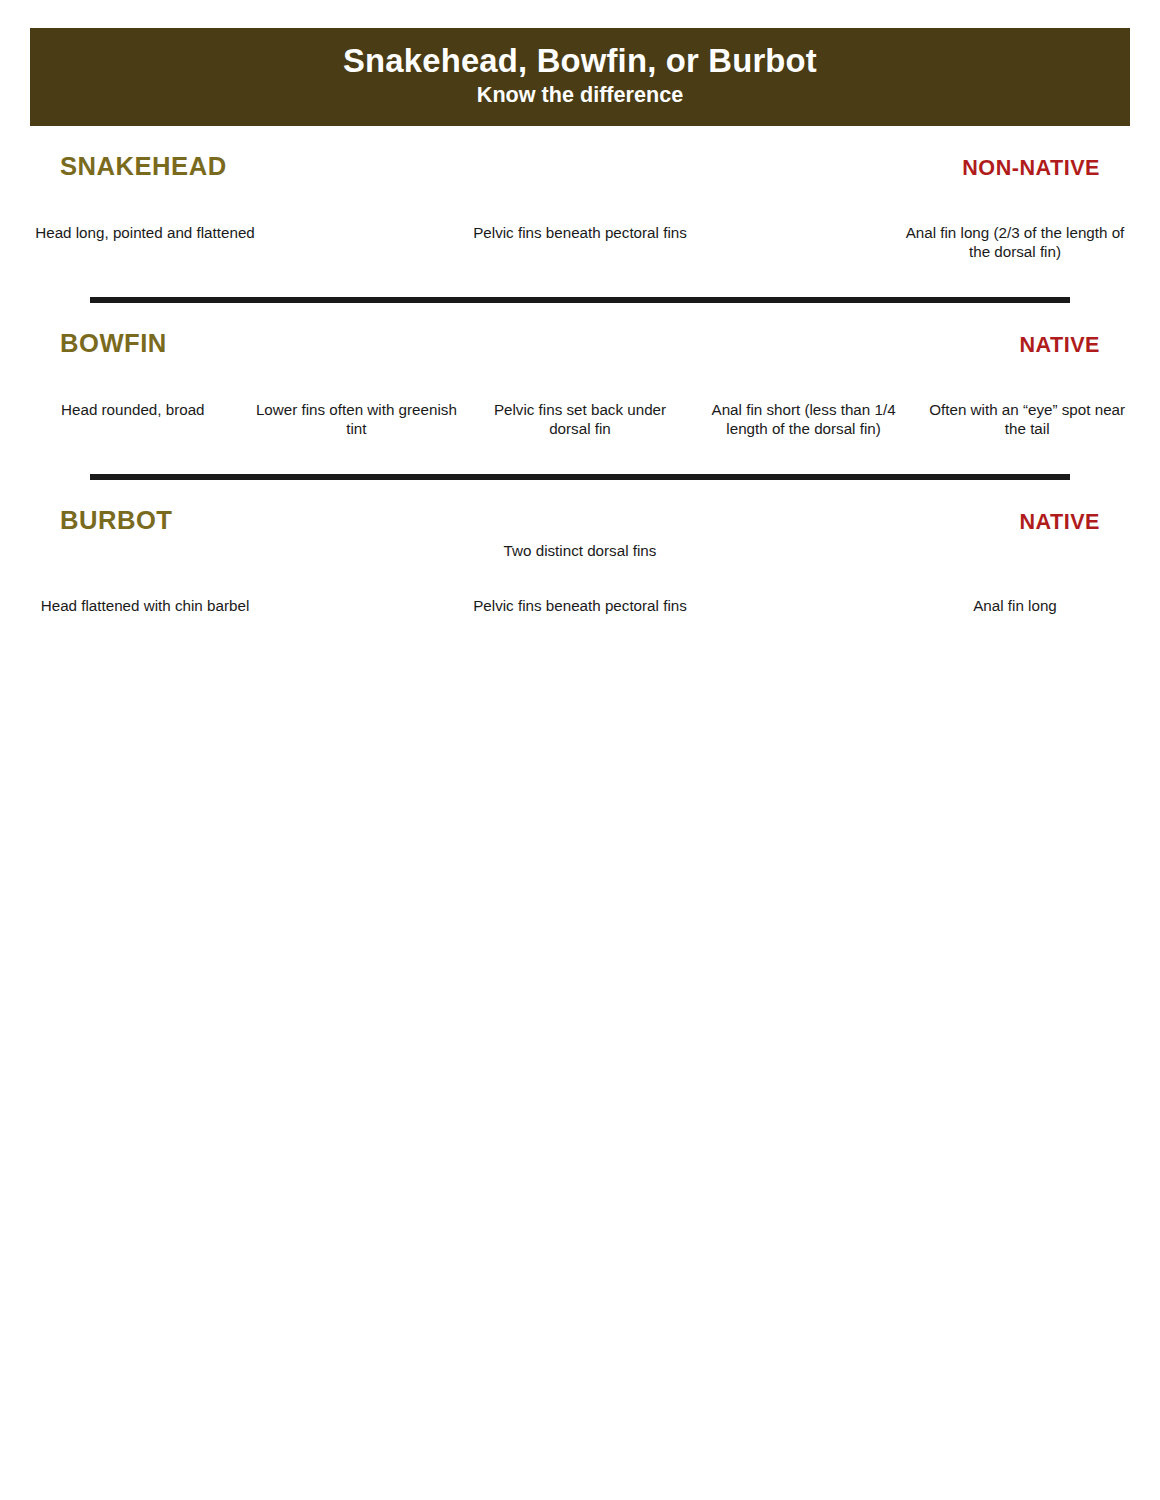Snakehead, Bowfin, or Burbot
Know the difference
SNAKEHEAD
NON-NATIVE
Head long, pointed and flattened
Pelvic fins beneath pectoral fins
Anal fin long (2/3 of the length of the dorsal fin)
BOWFIN
NATIVE
Head rounded, broad
Lower fins often with greenish tint
Pelvic fins set back under dorsal fin
Anal fin short (less than 1/4 length of the dorsal fin)
Often with an “eye” spot near the tail
BURBOT
NATIVE
Two distinct dorsal fins
Head flattened with chin barbel
Pelvic fins beneath pectoral fins
Anal fin long